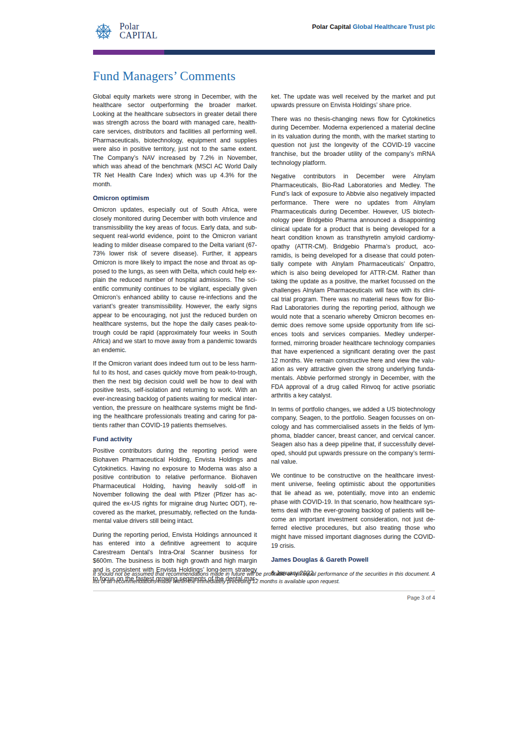Polar
CAPITAL
Polar Capital Global Healthcare Trust plc
Fund Managers’ Comments
Global equity markets were strong in December, with the healthcare sector outperforming the broader market. Looking at the healthcare subsectors in greater detail there was strength across the board with managed care, healthcare services, distributors and facilities all performing well. Pharmaceuticals, biotechnology, equipment and supplies were also in positive territory, just not to the same extent. The Company’s NAV increased by 7.2% in November, which was ahead of the benchmark (MSCI AC World Daily TR Net Health Care Index) which was up 4.3% for the month.
Omicron optimism
Omicron updates, especially out of South Africa, were closely monitored during December with both virulence and transmissibility the key areas of focus. Early data, and subsequent real-world evidence, point to the Omicron variant leading to milder disease compared to the Delta variant (67-73% lower risk of severe disease). Further, it appears Omicron is more likely to impact the nose and throat as opposed to the lungs, as seen with Delta, which could help explain the reduced number of hospital admissions. The scientific community continues to be vigilant, especially given Omicron’s enhanced ability to cause re-infections and the variant’s greater transmissibility. However, the early signs appear to be encouraging, not just the reduced burden on healthcare systems, but the hope the daily cases peak-to-trough could be rapid (approximately four weeks in South Africa) and we start to move away from a pandemic towards an endemic.
If the Omicron variant does indeed turn out to be less harmful to its host, and cases quickly move from peak-to-trough, then the next big decision could well be how to deal with positive tests, self-isolation and returning to work. With an ever-increasing backlog of patients waiting for medical intervention, the pressure on healthcare systems might be finding the healthcare professionals treating and caring for patients rather than COVID-19 patients themselves.
Fund activity
Positive contributors during the reporting period were Biohaven Pharmaceutical Holding, Envista Holdings and Cytokinetics. Having no exposure to Moderna was also a positive contribution to relative performance. Biohaven Pharmaceutical Holding, having heavily sold-off in November following the deal with Pfizer (Pfizer has acquired the ex-US rights for migraine drug Nurtec ODT), recovered as the market, presumably, reflected on the fundamental value drivers still being intact.
During the reporting period, Envista Holdings announced it has entered into a definitive agreement to acquire Carestream Dental’s Intra-Oral Scanner business for $600m. The business is both high growth and high margin and is consistent with Envista Holdings’ long-term strategy to focus on the fastest growing segments of the dental market. The update was well received by the market and put upwards pressure on Envista Holdings’ share price.
There was no thesis-changing news flow for Cytokinetics during December. Moderna experienced a material decline in its valuation during the month, with the market starting to question not just the longevity of the COVID-19 vaccine franchise, but the broader utility of the company’s mRNA technology platform.
Negative contributors in December were Alnylam Pharmaceuticals, Bio-Rad Laboratories and Medley. The Fund’s lack of exposure to Abbvie also negatively impacted performance. There were no updates from Alnylam Pharmaceuticals during December. However, US biotechnology peer Bridgebio Pharma announced a disappointing clinical update for a product that is being developed for a heart condition known as transthyretin amyloid cardiomyopathy (ATTR-CM). Bridgebio Pharma’s product, acoramidis, is being developed for a disease that could potentially compete with Alnylam Pharmaceuticals’ Onpattro, which is also being developed for ATTR-CM. Rather than taking the update as a positive, the market focussed on the challenges Alnylam Pharmaceuticals will face with its clinical trial program. There was no material news flow for Bio-Rad Laboratories during the reporting period, although we would note that a scenario whereby Omicron becomes endemic does remove some upside opportunity from life sciences tools and services companies. Medley underperformed, mirroring broader healthcare technology companies that have experienced a significant derating over the past 12 months. We remain constructive here and view the valuation as very attractive given the strong underlying fundamentals. Abbvie performed strongly in December, with the FDA approval of a drug called Rinvoq for active psoriatic arthritis a key catalyst.
In terms of portfolio changes, we added a US biotechnology company, Seagen, to the portfolio. Seagen focusses on oncology and has commercialised assets in the fields of lymphoma, bladder cancer, breast cancer, and cervical cancer. Seagen also has a deep pipeline that, if successfully developed, should put upwards pressure on the company’s terminal value.
We continue to be constructive on the healthcare investment universe, feeling optimistic about the opportunities that lie ahead as we, potentially, move into an endemic phase with COVID-19. In that scenario, how healthcare systems deal with the ever-growing backlog of patients will become an important investment consideration, not just deferred elective procedures, but also treating those who might have missed important diagnoses during the COVID-19 crisis.
James Douglas & Gareth Powell
6 January 2022
It should not be assumed that recommendations made in future will be profitable or will equal performance of the securities in this document. A list of all recommendations made within the immediately preceding 12 months is available upon request.
Page 3 of 4